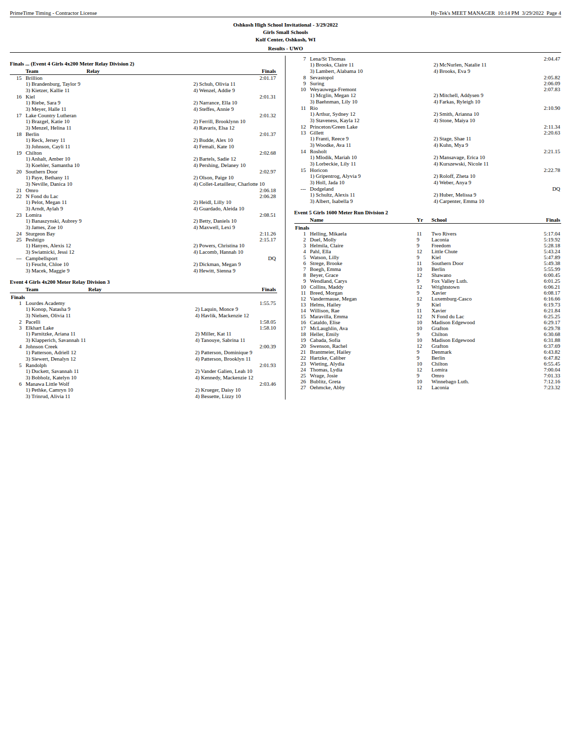PrimeTime Timing - Contractor License
Hy-Tek's MEET MANAGER 10:14 PM 3/29/2022 Page 4
Oshkosh High School Invitational - 3/29/2022 Girls Small Schools Kolf Center, Oshkosh, WI
Results - UWO
Finals ... (Event 4 Girls 4x200 Meter Relay Division 2)
| | Team | Relay | Finals |
| --- | --- | --- | --- |
| 15 | Brillion | | 2:01.17 |
| | 1) Brandenburg, Taylor 9 | 2) Schuh, Olivia 11 |
| | 3) Kietzer, Kallie 11 | 4) Wenzel, Addie 9 |
| 16 | Kiel | | 2:01.31 |
| | 1) Riebe, Sara 9 | 2) Narrance, Ella 10 |
| | 3) Meyer, Halle 11 | 4) Steffes, Annie 9 |
| 17 | Lake Country Lutheran | | 2:01.32 |
| | 1) Brazgel, Katie 10 | 2) Ferrill, Brooklynn 10 |
| | 3) Menzel, Helina 11 | 4) Ravaris, Elsa 12 |
| 18 | Berlin | | 2:01.37 |
| | 1) Reck, Jersey 11 | 2) Budde, Alex 10 |
| | 3) Johnson, Cayli 11 | 4) Femali, Kate 10 |
| 19 | Chilton | | 2:02.68 |
| | 1) Anhalt, Amber 10 | 2) Bartels, Sadie 12 |
| | 3) Koehler, Samantha 10 | 4) Pershing, Delaney 10 |
| 20 | Southern Door | | 2:02.97 |
| | 1) Paye, Bethany 11 | 2) Olson, Paige 10 |
| | 3) Neville, Danica 10 | 4) Collet-Letailleur, Charlotte 10 |
| 21 | Omro | | 2:06.18 |
| 22 | N Fond du Lac | | 2:06.28 |
| | 1) Pelot, Megan 11 | 2) Heidl, Lilly 10 |
| | 3) Arndt, Aylah 9 | 4) Guardado, Aleida 10 |
| 23 | Lomira | | 2:08.51 |
| | 1) Banaszynski, Aubrey 9 | 2) Betty, Daniels 10 |
| | 3) James, Zoe 10 | 4) Maxwell, Lexi 9 |
| 24 | Sturgeon Bay | | 2:11.26 |
| 25 | Peshtigo | | 2:15.17 |
| | 1) Hanyes, Alexis 12 | 2) Powers, Christina 10 |
| | 3) Swiatnicki, Jessi 12 | 4) Lacomb, Hannah 10 |
| --- | Campbellsport | | DQ |
| | 1) Feucht, Chloe 10 | 2) Dickman, Megan 9 |
| | 3) Macek, Maggie 9 | 4) Hewitt, Sienna 9 |
Event 4 Girls 4x200 Meter Relay Division 3
| | Team | Relay | Finals |
| --- | --- | --- | --- |
| Finals |
| 1 | Lourdes Academy | | 1:55.75 |
| | 1) Konop, Natasha 9 | 2) Laquin, Monce 9 |
| | 3) Nielsen, Olivia 11 | 4) Havlik, Mackenzie 12 |
| 2 | Pacelli | | 1:58.05 |
| 3 | Elkhart Lake | | 1:58.10 |
| | 1) Parnitzke, Ariana 11 | 2) Miller, Kat 11 |
| | 3) Klapperich, Savannah 11 | 4) Tanouye, Sabrina 11 |
| 4 | Johnson Creek | | 2:00.39 |
| | 1) Patterson, Adriell 12 | 2) Patterson, Dominique 9 |
| | 3) Siewert, Denalyn 12 | 4) Patterson, Brooklyn 11 |
| 5 | Randolph | | 2:01.93 |
| | 1) Duckett, Savannah 11 | 2) Vander Galien, Leah 10 |
| | 3) Bobholz, Katelyn 10 | 4) Kennedy, Mackenzie 12 |
| 6 | Manawa Little Wolf | | 2:03.46 |
| | 1) Pethke, Camryn 10 | 2) Krueger, Daisy 10 |
| | 3) Trinrud, Alivia 11 | 4) Bessette, Lizzy 10 |
| 7 | Lena/St Thomas | | 2:04.47 |
| | 1) Brooks, Claire 11 | 2) McNurlen, Natalie 11 |
| | 3) Lambert, Alabama 10 | 4) Brooks, Eva 9 |
| 8 | Sevastopol | | 2:05.82 |
| 9 | Suring | | 2:06.09 |
| 10 | Weyauwega-Fremont | | 2:07.83 |
| | 1) Mcglin, Megan 12 | 2) Mitchell, Addysen 9 |
| | 3) Baehnman, Lily 10 | 4) Farkas, Ryleigh 10 |
| 11 | Rio | | 2:10.90 |
| | 1) Arthur, Sydney 12 | 2) Smith, Arianna 10 |
| | 3) Staveness, Kayla 12 | 4) Stone, Maiya 10 |
| 12 | Princeton/Green Lake | | 2:11.34 |
| 13 | Gillett | | 2:20.63 |
| | 1) Franti, Reece 9 | 2) Stage, Shae 11 |
| | 3) Woodke, Ava 11 | 4) Kuhn, Mya 9 |
| 14 | Rosholt | | 2:21.15 |
| | 1) Mlodik, Mariah 10 | 2) Mansavage, Erica 10 |
| | 3) Lorbeckie, Lily 11 | 4) Kurszewski, Nicole 11 |
| 15 | Horicon | | 2:22.78 |
| | 1) Gripentrog, Alyvia 9 | 2) Roloff, Zheta 10 |
| | 3) Holl, Jada 10 | 4) Weber, Anya 9 |
| --- | Dodgeland | | DQ |
| | 1) Schultz, Alexis 11 | 2) Huber, Melissa 9 |
| | 3) Albert, Isabella 9 | 4) Carpenter, Emma 10 |
Event 5 Girls 1600 Meter Run Division 2
| | Name | Yr | School | Finals |
| --- | --- | --- | --- | --- |
| Finals |
| 1 | Helling, Mikaela | 11 | Two Rivers | 5:17.04 |
| 2 | Duel, Molly | 9 | Laconia | 5:19.92 |
| 3 | Helmila, Claire | 9 | Freedom | 5:28.18 |
| 4 | Pahl, Ella | 12 | Little Chute | 5:43.24 |
| 5 | Watson, Lilly | 9 | Kiel | 5:47.89 |
| 6 | Strege, Brooke | 11 | Southern Door | 5:49.38 |
| 7 | Boegh, Emma | 10 | Berlin | 5:55.99 |
| 8 | Beyer, Grace | 12 | Shawano | 6:00.45 |
| 9 | Wendland, Carys | 9 | Fox Valley Luth. | 6:01.25 |
| 10 | Collins, Maddy | 12 | Wrightstown | 6:06.21 |
| 11 | Breed, Morgan | 9 | Xavier | 6:08.17 |
| 12 | Vandermause, Megan | 12 | Luxemburg-Casco | 6:16.66 |
| 13 | Helms, Hailey | 9 | Kiel | 6:19.73 |
| 14 | Willison, Rae | 11 | Xavier | 6:21.84 |
| 15 | Maravilla, Emma | 12 | N Fond du Lac | 6:25.25 |
| 16 | Cataldo, Elise | 10 | Madison Edgewood | 6:29.17 |
| 17 | McLaughlin, Ava | 10 | Grafton | 6:29.78 |
| 18 | Heller, Emily | 9 | Chilton | 6:30.68 |
| 19 | Cabada, Sofia | 10 | Madison Edgewood | 6:31.88 |
| 20 | Swenson, Rachel | 12 | Grafton | 6:37.69 |
| 21 | Brantmeier, Hailey | 9 | Denmark | 6:43.82 |
| 22 | Hartzke, Caliber | 9 | Berlin | 6:47.82 |
| 23 | Wieting, Alydia | 10 | Chilton | 6:55.45 |
| 24 | Thomas, Lydia | 12 | Lomira | 7:00.04 |
| 25 | Wrage, Josie | 9 | Omro | 7:01.33 |
| 26 | Bublitz, Greta | 10 | Winnebago Luth. | 7:12.16 |
| 27 | Oehmcke, Abby | 12 | Laconia | 7:23.32 |